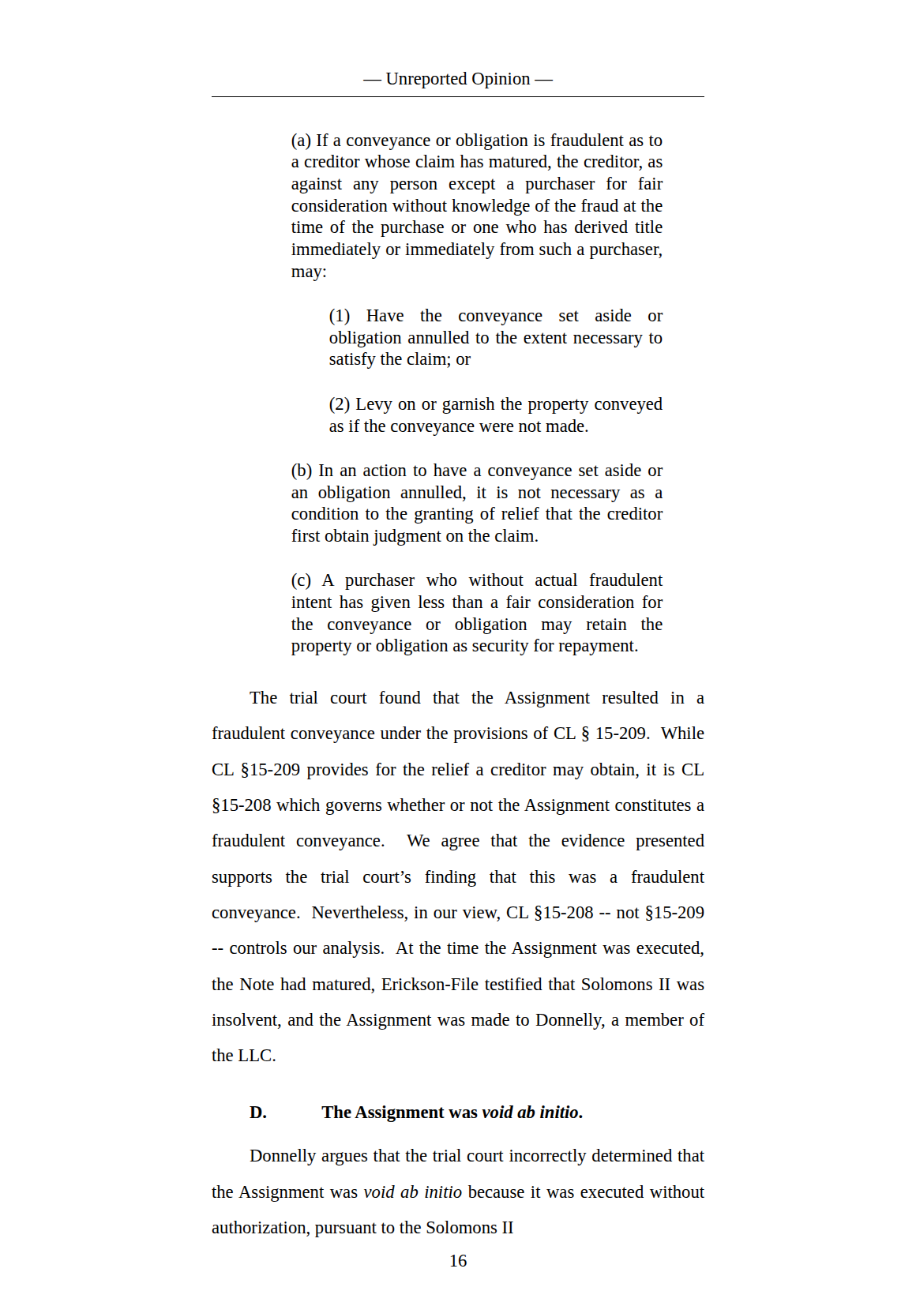— Unreported Opinion —
(a) If a conveyance or obligation is fraudulent as to a creditor whose claim has matured, the creditor, as against any person except a purchaser for fair consideration without knowledge of the fraud at the time of the purchase or one who has derived title immediately or immediately from such a purchaser, may:
(1) Have the conveyance set aside or obligation annulled to the extent necessary to satisfy the claim; or
(2) Levy on or garnish the property conveyed as if the conveyance were not made.
(b) In an action to have a conveyance set aside or an obligation annulled, it is not necessary as a condition to the granting of relief that the creditor first obtain judgment on the claim.
(c) A purchaser who without actual fraudulent intent has given less than a fair consideration for the conveyance or obligation may retain the property or obligation as security for repayment.
The trial court found that the Assignment resulted in a fraudulent conveyance under the provisions of CL § 15-209. While CL §15-209 provides for the relief a creditor may obtain, it is CL §15-208 which governs whether or not the Assignment constitutes a fraudulent conveyance. We agree that the evidence presented supports the trial court’s finding that this was a fraudulent conveyance. Nevertheless, in our view, CL §15-208 -- not §15-209 -- controls our analysis. At the time the Assignment was executed, the Note had matured, Erickson-File testified that Solomons II was insolvent, and the Assignment was made to Donnelly, a member of the LLC.
D. The Assignment was void ab initio.
Donnelly argues that the trial court incorrectly determined that the Assignment was void ab initio because it was executed without authorization, pursuant to the Solomons II
16